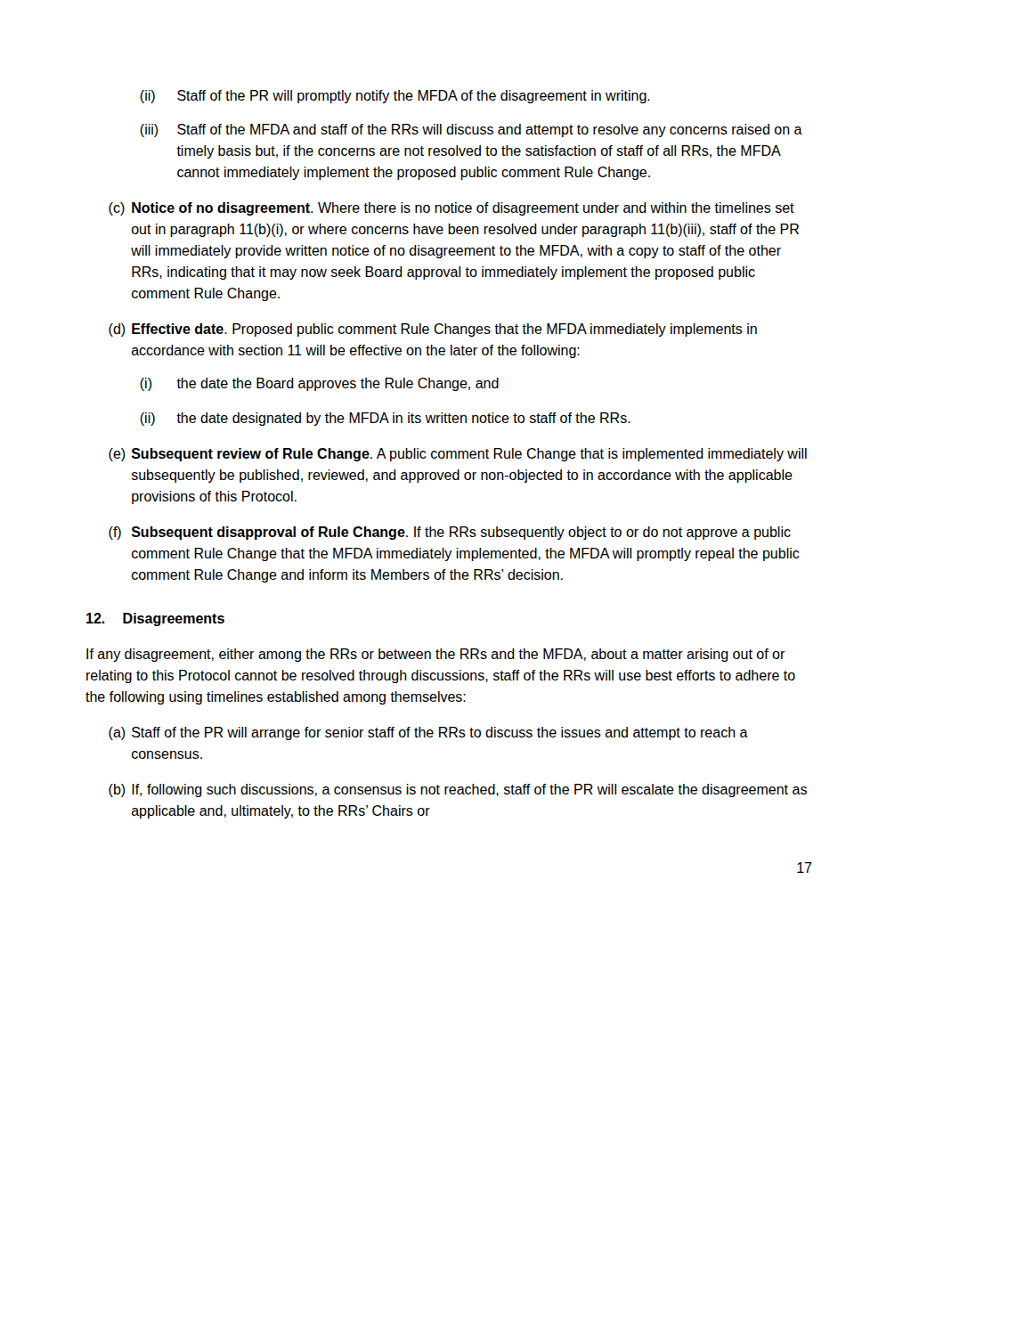(ii) Staff of the PR will promptly notify the MFDA of the disagreement in writing.
(iii) Staff of the MFDA and staff of the RRs will discuss and attempt to resolve any concerns raised on a timely basis but, if the concerns are not resolved to the satisfaction of staff of all RRs, the MFDA cannot immediately implement the proposed public comment Rule Change.
(c) Notice of no disagreement. Where there is no notice of disagreement under and within the timelines set out in paragraph 11(b)(i), or where concerns have been resolved under paragraph 11(b)(iii), staff of the PR will immediately provide written notice of no disagreement to the MFDA, with a copy to staff of the other RRs, indicating that it may now seek Board approval to immediately implement the proposed public comment Rule Change.
(d) Effective date. Proposed public comment Rule Changes that the MFDA immediately implements in accordance with section 11 will be effective on the later of the following:
(i) the date the Board approves the Rule Change, and
(ii) the date designated by the MFDA in its written notice to staff of the RRs.
(e) Subsequent review of Rule Change. A public comment Rule Change that is implemented immediately will subsequently be published, reviewed, and approved or non-objected to in accordance with the applicable provisions of this Protocol.
(f) Subsequent disapproval of Rule Change. If the RRs subsequently object to or do not approve a public comment Rule Change that the MFDA immediately implemented, the MFDA will promptly repeal the public comment Rule Change and inform its Members of the RRs’ decision.
12. Disagreements
If any disagreement, either among the RRs or between the RRs and the MFDA, about a matter arising out of or relating to this Protocol cannot be resolved through discussions, staff of the RRs will use best efforts to adhere to the following using timelines established among themselves:
(a) Staff of the PR will arrange for senior staff of the RRs to discuss the issues and attempt to reach a consensus.
(b) If, following such discussions, a consensus is not reached, staff of the PR will escalate the disagreement as applicable and, ultimately, to the RRs’ Chairs or
17